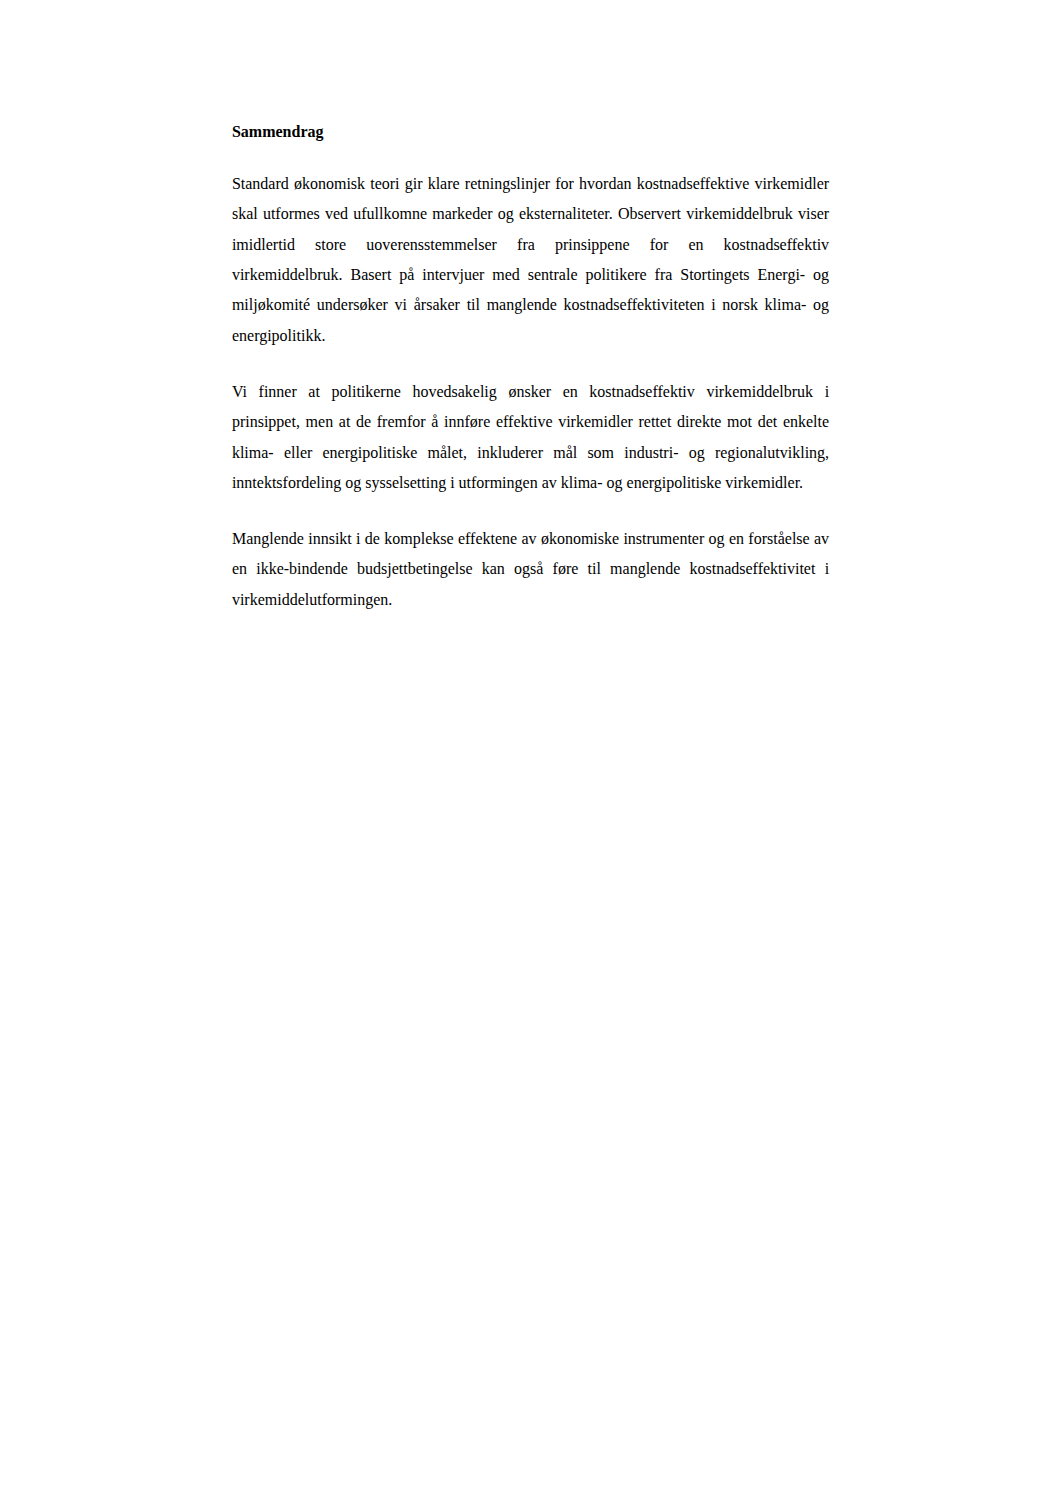Sammendrag
Standard økonomisk teori gir klare retningslinjer for hvordan kostnadseffektive virkemidler skal utformes ved ufullkomne markeder og eksternaliteter. Observert virkemiddelbruk viser imidlertid store uoverensstemmelser fra prinsippene for en kostnadseffektiv virkemiddelbruk. Basert på intervjuer med sentrale politikere fra Stortingets Energi- og miljøkomité undersøker vi årsaker til manglende kostnadseffektiviteten i norsk klima- og energipolitikk.
Vi finner at politikerne hovedsakelig ønsker en kostnadseffektiv virkemiddelbruk i prinsippet, men at de fremfor å innføre effektive virkemidler rettet direkte mot det enkelte klima- eller energipolitiske målet, inkluderer mål som industri- og regionalutvikling, inntektsfordeling og sysselsetting i utformingen av klima- og energipolitiske virkemidler.
Manglende innsikt i de komplekse effektene av økonomiske instrumenter og en forståelse av en ikke-bindende budsjettbetingelse kan også føre til manglende kostnadseffektivitet i virkemiddelutformingen.